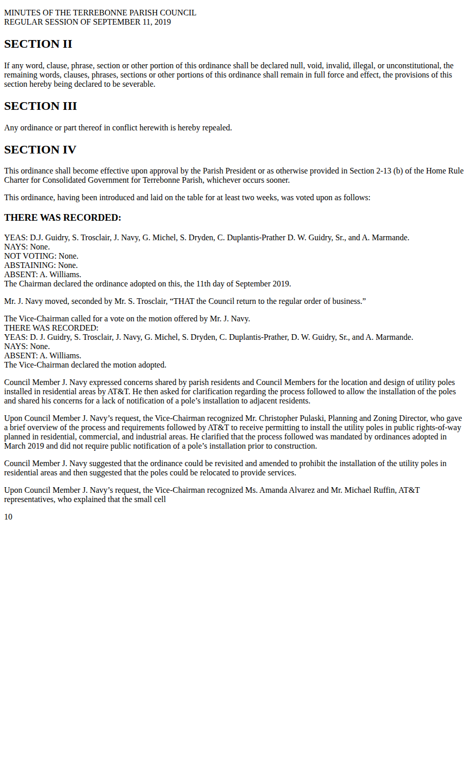MINUTES OF THE TERREBONNE PARISH COUNCIL
REGULAR SESSION OF SEPTEMBER 11, 2019
SECTION II
If any word, clause, phrase, section or other portion of this ordinance shall be declared null, void, invalid, illegal, or unconstitutional, the remaining words, clauses, phrases, sections or other portions of this ordinance shall remain in full force and effect, the provisions of this section hereby being declared to be severable.
SECTION III
Any ordinance or part thereof in conflict herewith is hereby repealed.
SECTION IV
This ordinance shall become effective upon approval by the Parish President or as otherwise provided in Section 2-13 (b) of the Home Rule Charter for Consolidated Government for Terrebonne Parish, whichever occurs sooner.
This ordinance, having been introduced and laid on the table for at least two weeks, was voted upon as follows:
THERE WAS RECORDED:
YEAS: D.J. Guidry, S. Trosclair, J. Navy, G. Michel, S. Dryden, C. Duplantis-Prather D. W. Guidry, Sr., and A. Marmande.
NAYS: None.
NOT VOTING: None.
ABSTAINING: None.
ABSENT: A. Williams.
The Chairman declared the ordinance adopted on this, the 11th day of September 2019.
Mr. J. Navy moved, seconded by Mr. S. Trosclair, “THAT the Council return to the regular order of business.”
The Vice-Chairman called for a vote on the motion offered by Mr. J. Navy.
THERE WAS RECORDED:
YEAS: D. J. Guidry, S. Trosclair, J. Navy, G. Michel, S. Dryden, C. Duplantis-Prather, D. W. Guidry, Sr., and A. Marmande.
NAYS: None.
ABSENT: A. Williams.
The Vice-Chairman declared the motion adopted.
Council Member J. Navy expressed concerns shared by parish residents and Council Members for the location and design of utility poles installed in residential areas by AT&T. He then asked for clarification regarding the process followed to allow the installation of the poles and shared his concerns for a lack of notification of a pole’s installation to adjacent residents.
Upon Council Member J. Navy’s request, the Vice-Chairman recognized Mr. Christopher Pulaski, Planning and Zoning Director, who gave a brief overview of the process and requirements followed by AT&T to receive permitting to install the utility poles in public rights-of-way planned in residential, commercial, and industrial areas. He clarified that the process followed was mandated by ordinances adopted in March 2019 and did not require public notification of a pole’s installation prior to construction.
Council Member J. Navy suggested that the ordinance could be revisited and amended to prohibit the installation of the utility poles in residential areas and then suggested that the poles could be relocated to provide services.
Upon Council Member J. Navy’s request, the Vice-Chairman recognized Ms. Amanda Alvarez and Mr. Michael Ruffin, AT&T representatives, who explained that the small cell
10